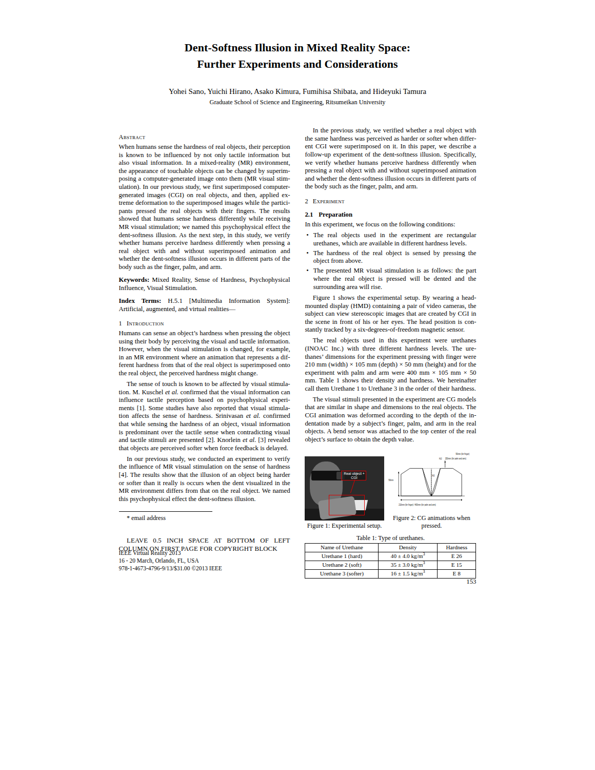Dent-Softness Illusion in Mixed Reality Space:
Further Experiments and Considerations
Yohei Sano, Yuichi Hirano, Asako Kimura, Fumihisa Shibata, and Hideyuki Tamura
Graduate School of Science and Engineering, Ritsumeikan University
Abstract
When humans sense the hardness of real objects, their perception is known to be influenced by not only tactile information but also visual information. In a mixed-reality (MR) environment, the appearance of touchable objects can be changed by superimposing a computer-generated image onto them (MR visual stimulation). In our previous study, we first superimposed computer-generated images (CGI) on real objects, and then, applied extreme deformation to the superimposed images while the participants pressed the real objects with their fingers. The results showed that humans sense hardness differently while receiving MR visual stimulation; we named this psychophysical effect the dent-softness illusion. As the next step, in this study, we verify whether humans perceive hardness differently when pressing a real object with and without superimposed animation and whether the dent-softness illusion occurs in different parts of the body such as the finger, palm, and arm.
Keywords: Mixed Reality, Sense of Hardness, Psychophysical Influence, Visual Stimulation.
Index Terms: H.5.1 [Multimedia Information System]: Artificial, augmented, and virtual realities—
1 Introduction
Humans can sense an object’s hardness when pressing the object using their body by perceiving the visual and tactile information. However, when the visual stimulation is changed, for example, in an MR environment where an animation that represents a different hardness from that of the real object is superimposed onto the real object, the perceived hardness might change.
The sense of touch is known to be affected by visual stimulation. M. Kuschel et al. confirmed that the visual information can influence tactile perception based on psychophysical experiments [1]. Some studies have also reported that visual stimulation affects the sense of hardness. Srinivasan et al. confirmed that while sensing the hardness of an object, visual information is predominant over the tactile sense when contradicting visual and tactile stimuli are presented [2]. Knorlein et al. [3] revealed that objects are perceived softer when force feedback is delayed.
In our previous study, we conducted an experiment to verify the influence of MR visual stimulation on the sense of hardness [4]. The results show that the illusion of an object being harder or softer than it really is occurs when the dent visualized in the MR environment differs from that on the real object. We named this psychophysical effect the dent-softness illusion.
* email address
LEAVE 0.5 INCH SPACE AT BOTTOM OF LEFT COLUMN ON FIRST PAGE FOR COPYRIGHT BLOCK
IEEE Virtual Reality 2013
16 - 20 March, Orlando, FL, USA
978-1-4673-4796-9/13/$31.00 ©2013 IEEE
In the previous study, we verified whether a real object with the same hardness was perceived as harder or softer when different CGI were superimposed on it. In this paper, we describe a follow-up experiment of the dent-softness illusion. Specifically, we verify whether humans perceive hardness differently when pressing a real object with and without superimposed animation and whether the dent-softness illusion occurs in different parts of the body such as the finger, palm, and arm.
2 Experiment
2.1 Preparation
In this experiment, we focus on the following conditions:
The real objects used in the experiment are rectangular urethanes, which are available in different hardness levels.
The hardness of the real object is sensed by pressing the object from above.
The presented MR visual stimulation is as follows: the part where the real object is pressed will be dented and the surrounding area will rise.
Figure 1 shows the experimental setup. By wearing a head-mounted display (HMD) containing a pair of video cameras, the subject can view stereoscopic images that are created by CGI in the scene in front of his or her eyes. The head position is constantly tracked by a six-degrees-of-freedom magnetic sensor.
The real objects used in this experiment were urethanes (INOAC Inc.) with three different hardness levels. The urethanes’ dimensions for the experiment pressing with finger were 210 mm (width) × 105 mm (depth) × 50 mm (height) and for the experiment with palm and arm were 400 mm × 105 mm × 50 mm. Table 1 shows their density and hardness. We hereinafter call them Urethane 1 to Urethane 3 in the order of their hardness.
The visual stimuli presented in the experiment are CG models that are similar in shape and dimensions to the real objects. The CGI animation was deformed according to the depth of the indentation made by a subject’s finger, palm, and arm in the real objects. A bend sensor was attached to the top center of the real object’s surface to obtain the depth value.
Real object + CGI
Figure 1: Experimental setup.
50mm (for finger) 150mm (for palm and arm) h(t) 50mm h(t) 210mm (for finger) / 400mm (for palm and arm)
Figure 2: CG animations when
pressed.
Table 1: Type of urethanes.
| Name of Urethane | Density | Hardness |
| --- | --- | --- |
| Urethane 1 (hard) | 40 ± 4.0 kg/m 3 | E 26 |
| Urethane 2 (soft) | 35 ± 3.0 kg/m 3 | E 15 |
| Urethane 3 (softer) | 16 ± 1.5 kg/m 3 | E 8 |
153